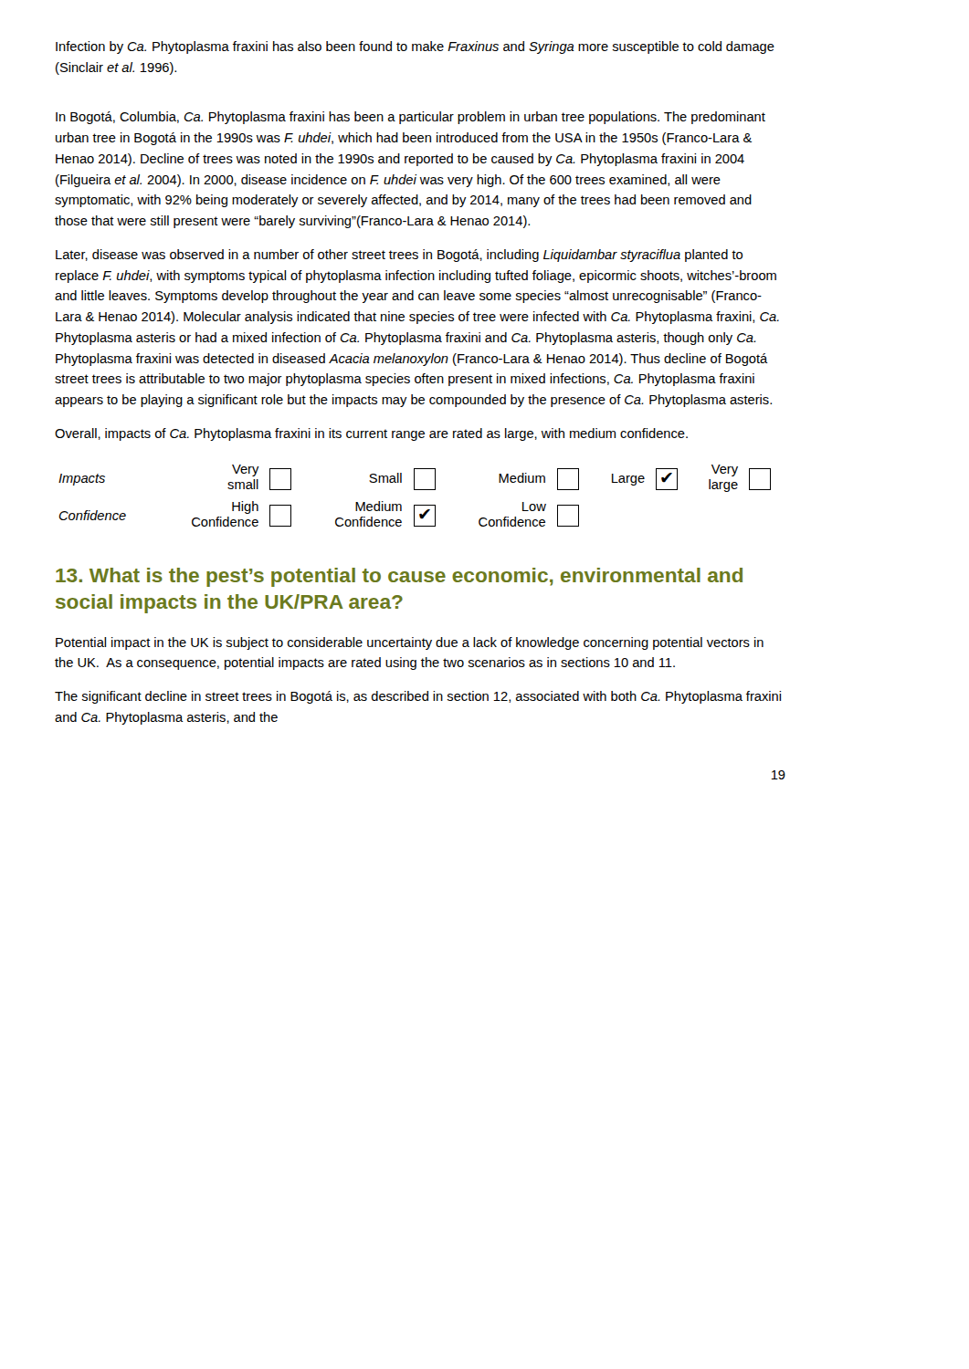Infection by Ca. Phytoplasma fraxini has also been found to make Fraxinus and Syringa more susceptible to cold damage (Sinclair et al. 1996).
In Bogotá, Columbia, Ca. Phytoplasma fraxini has been a particular problem in urban tree populations. The predominant urban tree in Bogotá in the 1990s was F. uhdei, which had been introduced from the USA in the 1950s (Franco-Lara & Henao 2014). Decline of trees was noted in the 1990s and reported to be caused by Ca. Phytoplasma fraxini in 2004 (Filgueira et al. 2004). In 2000, disease incidence on F. uhdei was very high. Of the 600 trees examined, all were symptomatic, with 92% being moderately or severely affected, and by 2014, many of the trees had been removed and those that were still present were “barely surviving”(Franco-Lara & Henao 2014).
Later, disease was observed in a number of other street trees in Bogotá, including Liquidambar styraciflua planted to replace F. uhdei, with symptoms typical of phytoplasma infection including tufted foliage, epicormic shoots, witches’-broom and little leaves. Symptoms develop throughout the year and can leave some species “almost unrecognisable” (Franco-Lara & Henao 2014). Molecular analysis indicated that nine species of tree were infected with Ca. Phytoplasma fraxini, Ca. Phytoplasma asteris or had a mixed infection of Ca. Phytoplasma fraxini and Ca. Phytoplasma asteris, though only Ca. Phytoplasma fraxini was detected in diseased Acacia melanoxylon (Franco-Lara & Henao 2014). Thus decline of Bogotá street trees is attributable to two major phytoplasma species often present in mixed infections, Ca. Phytoplasma fraxini appears to be playing a significant role but the impacts may be compounded by the presence of Ca. Phytoplasma asteris.
Overall, impacts of Ca. Phytoplasma fraxini in its current range are rated as large, with medium confidence.
| Impacts | Very small | | Small | | Medium | | Large | | Very large | |
| Confidence | High Confidence | | Medium Confidence | | Low Confidence | | |
13. What is the pest’s potential to cause economic, environmental and social impacts in the UK/PRA area?
Potential impact in the UK is subject to considerable uncertainty due a lack of knowledge concerning potential vectors in the UK. As a consequence, potential impacts are rated using the two scenarios as in sections 10 and 11.
The significant decline in street trees in Bogotá is, as described in section 12, associated with both Ca. Phytoplasma fraxini and Ca. Phytoplasma asteris, and the
19